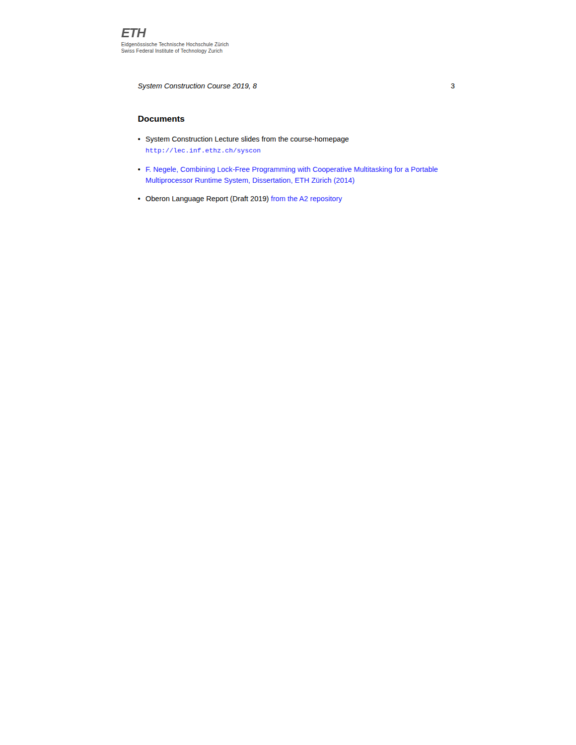Eidgenössische Technische Hochschule Zürich
Swiss Federal Institute of Technology Zurich
System Construction Course 2019, 8 3
Documents
System Construction Lecture slides from the course-homepage
http://lec.inf.ethz.ch/syscon
F. Negele, Combining Lock-Free Programming with Cooperative Multitasking for a Portable Multiprocessor Runtime System, Dissertation, ETH Zürich (2014)
Oberon Language Report (Draft 2019) from the A2 repository